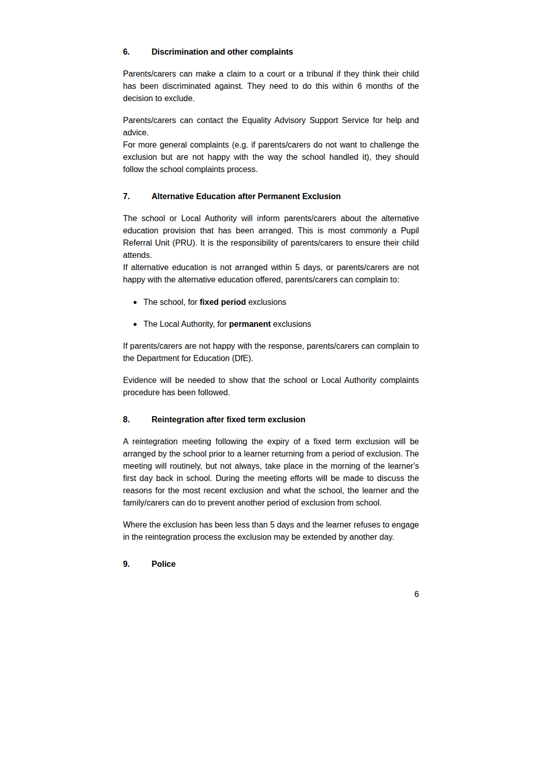6. Discrimination and other complaints
Parents/carers can make a claim to a court or a tribunal if they think their child has been discriminated against. They need to do this within 6 months of the decision to exclude.
Parents/carers can contact the Equality Advisory Support Service for help and advice.
For more general complaints (e.g. if parents/carers do not want to challenge the exclusion but are not happy with the way the school handled it), they should follow the school complaints process.
7. Alternative Education after Permanent Exclusion
The school or Local Authority will inform parents/carers about the alternative education provision that has been arranged. This is most commonly a Pupil Referral Unit (PRU). It is the responsibility of parents/carers to ensure their child attends.
If alternative education is not arranged within 5 days, or parents/carers are not happy with the alternative education offered, parents/carers can complain to:
The school, for fixed period exclusions
The Local Authority, for permanent exclusions
If parents/carers are not happy with the response, parents/carers can complain to the Department for Education (DfE).
Evidence will be needed to show that the school or Local Authority complaints procedure has been followed.
8. Reintegration after fixed term exclusion
A reintegration meeting following the expiry of a fixed term exclusion will be arranged by the school prior to a learner returning from a period of exclusion. The meeting will routinely, but not always, take place in the morning of the learner's first day back in school. During the meeting efforts will be made to discuss the reasons for the most recent exclusion and what the school, the learner and the family/carers can do to prevent another period of exclusion from school.
Where the exclusion has been less than 5 days and the learner refuses to engage in the reintegration process the exclusion may be extended by another day.
9. Police
6